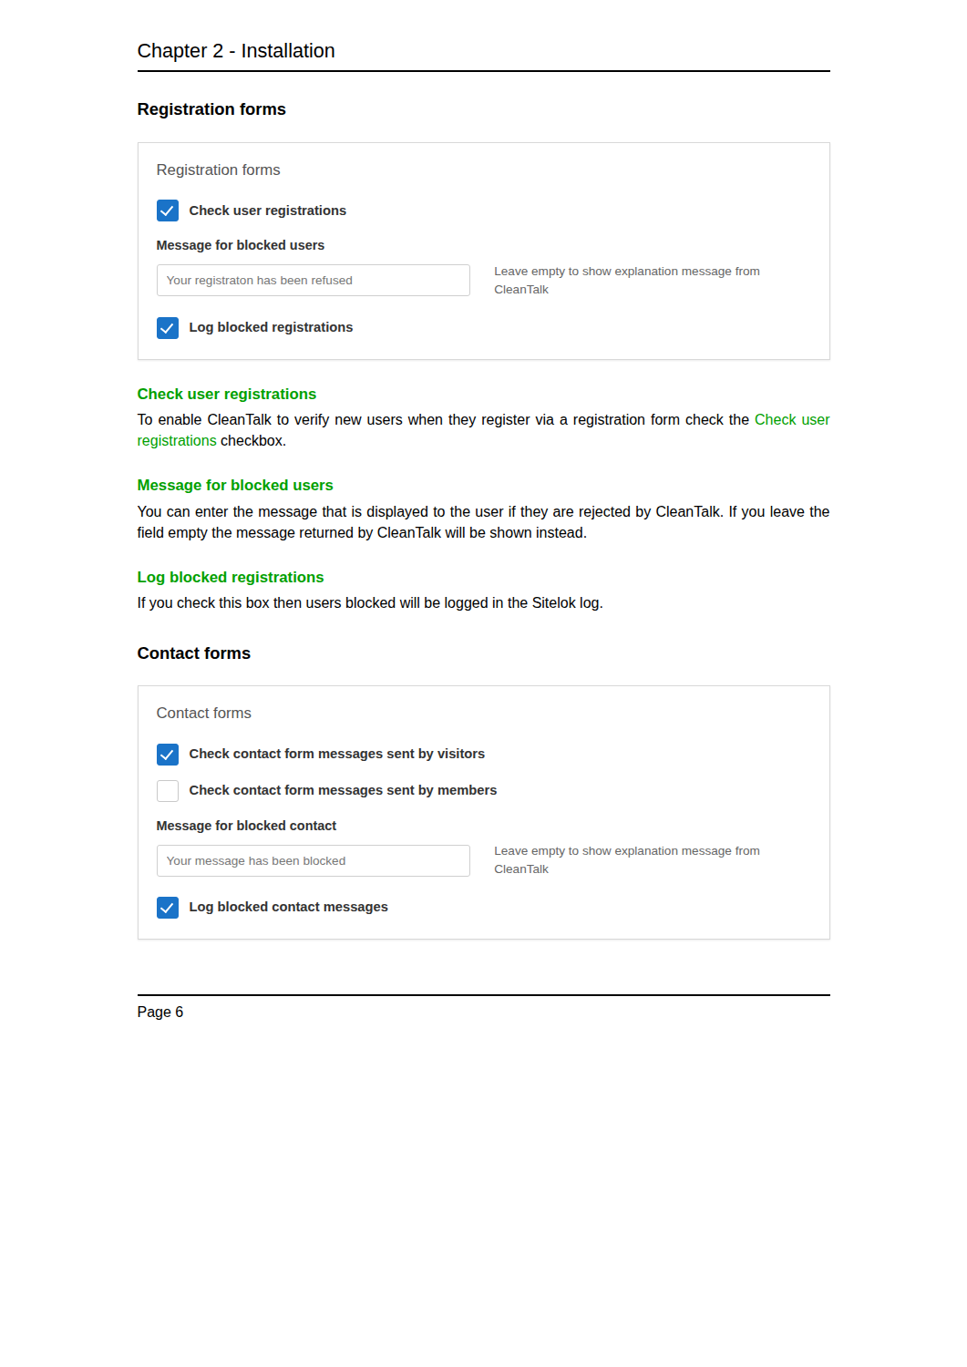Chapter 2 - Installation
Registration forms
Registration forms
Check user registrations
Message for blocked users
Leave empty to show explanation message from CleanTalk
Log blocked registrations
Check user registrations
To enable CleanTalk to verify new users when they register via a registration form check the Check user registrations checkbox.
Message for blocked users
You can enter the message that is displayed to the user if they are rejected by CleanTalk. If you leave the field empty the message returned by CleanTalk will be shown instead.
Log blocked registrations
If you check this box then users blocked will be logged in the Sitelok log.
Contact forms
Contact forms
Check contact form messages sent by visitors
Check contact form messages sent by members
Message for blocked contact
Leave empty to show explanation message from CleanTalk
Log blocked contact messages
Page 6